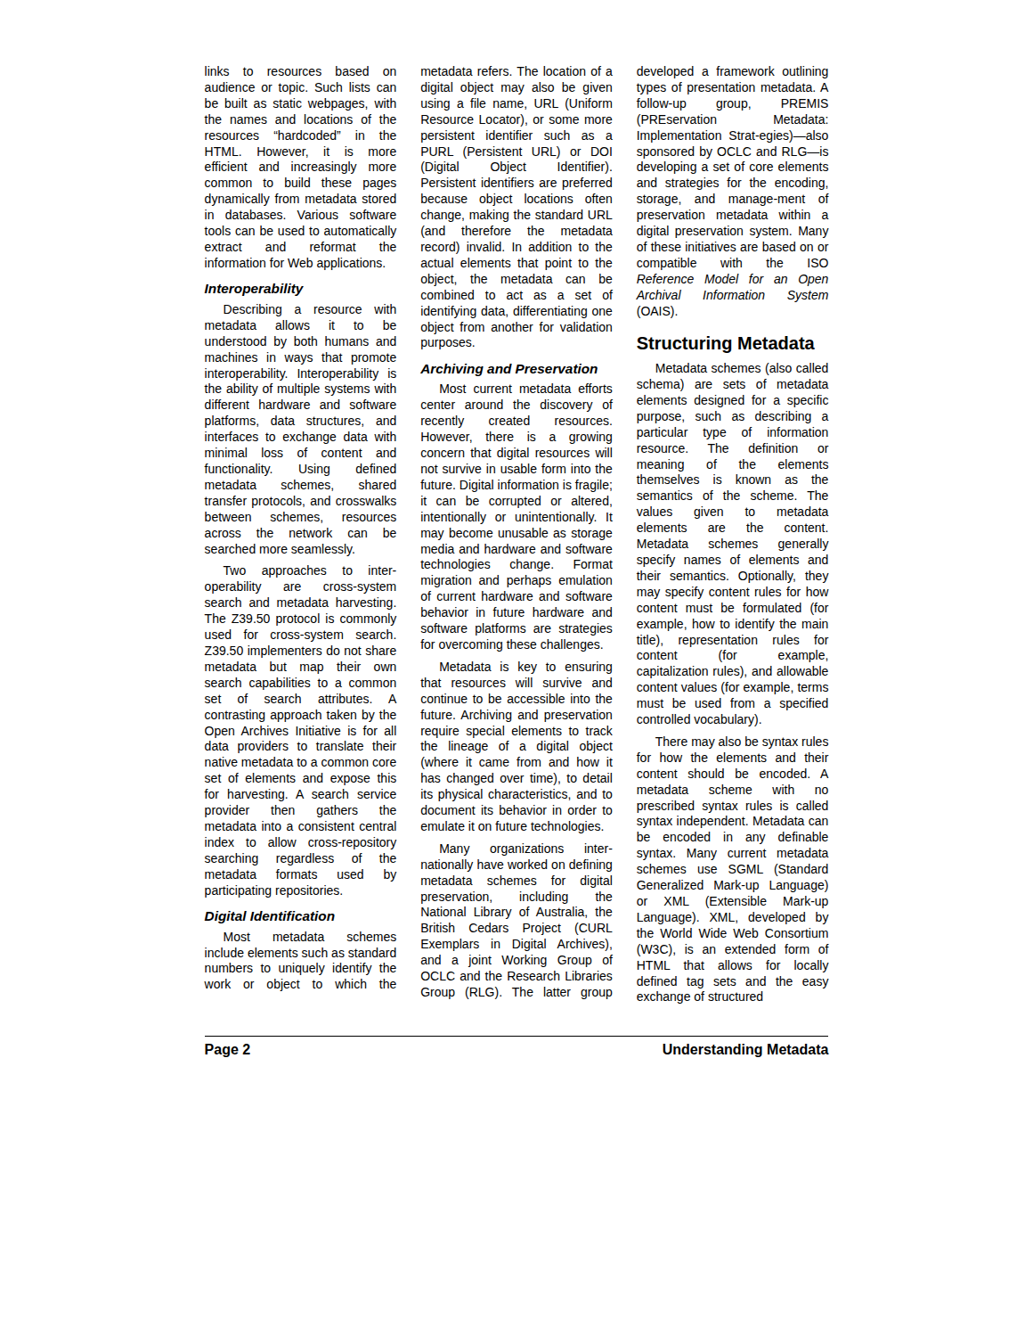links to resources based on audience or topic. Such lists can be built as static webpages, with the names and locations of the resources “hardcoded” in the HTML. However, it is more efficient and increasingly more common to build these pages dynamically from metadata stored in databases. Various software tools can be used to automatically extract and reformat the information for Web applications.
Interoperability
Describing a resource with metadata allows it to be understood by both humans and machines in ways that promote interoperability. Interoperability is the ability of multiple systems with different hardware and software platforms, data structures, and interfaces to exchange data with minimal loss of content and functionality. Using defined metadata schemes, shared transfer protocols, and crosswalks between schemes, resources across the network can be searched more seamlessly.
Two approaches to inter-operability are cross-system search and metadata harvesting. The Z39.50 protocol is commonly used for cross-system search. Z39.50 implementers do not share metadata but map their own search capabilities to a common set of search attributes. A contrasting approach taken by the Open Archives Initiative is for all data providers to translate their native metadata to a common core set of elements and expose this for harvesting. A search service provider then gathers the metadata into a consistent central index to allow cross-repository searching regardless of the metadata formats used by participating repositories.
Digital Identification
Most metadata schemes include elements such as standard numbers to uniquely identify the work or object to which the metadata refers. The location of a digital object may also be given using a file name, URL (Uniform Resource Locator), or some more persistent identifier such as a PURL (Persistent URL) or DOI (Digital Object Identifier). Persistent identifiers are preferred because object locations often change, making the standard URL (and therefore the metadata record) invalid. In addition to the actual elements that point to the object, the metadata can be combined to act as a set of identifying data, differentiating one object from another for validation purposes.
Archiving and Preservation
Most current metadata efforts center around the discovery of recently created resources. However, there is a growing concern that digital resources will not survive in usable form into the future. Digital information is fragile; it can be corrupted or altered, intentionally or unintentionally. It may become unusable as storage media and hardware and software technologies change. Format migration and perhaps emulation of current hardware and software behavior in future hardware and software platforms are strategies for overcoming these challenges.
Metadata is key to ensuring that resources will survive and continue to be accessible into the future. Archiving and preservation require special elements to track the lineage of a digital object (where it came from and how it has changed over time), to detail its physical characteristics, and to document its behavior in order to emulate it on future technologies.
Many organizations inter-nationally have worked on defining metadata schemes for digital preservation, including the National Library of Australia, the British Cedars Project (CURL Exemplars in Digital Archives), and a joint Working Group of OCLC and the Research Libraries Group (RLG). The latter group developed a framework outlining types of presentation metadata. A follow-up group, PREMIS (PREservation Metadata: Implementation Strat-egies)—also sponsored by OCLC and RLG—is developing a set of core elements and strategies for the encoding, storage, and manage-ment of preservation metadata within a digital preservation system. Many of these initiatives are based on or compatible with the ISO Reference Model for an Open Archival Information System (OAIS).
Structuring Metadata
Metadata schemes (also called schema) are sets of metadata elements designed for a specific purpose, such as describing a particular type of information resource. The definition or meaning of the elements themselves is known as the semantics of the scheme. The values given to metadata elements are the content. Metadata schemes generally specify names of elements and their semantics. Optionally, they may specify content rules for how content must be formulated (for example, how to identify the main title), representation rules for content (for example, capitalization rules), and allowable content values (for example, terms must be used from a specified controlled vocabulary).
There may also be syntax rules for how the elements and their content should be encoded. A metadata scheme with no prescribed syntax rules is called syntax independent. Metadata can be encoded in any definable syntax. Many current metadata schemes use SGML (Standard Generalized Mark-up Language) or XML (Extensible Mark-up Language). XML, developed by the World Wide Web Consortium (W3C), is an extended form of HTML that allows for locally defined tag sets and the easy exchange of structured
Page 2 Understanding Metadata